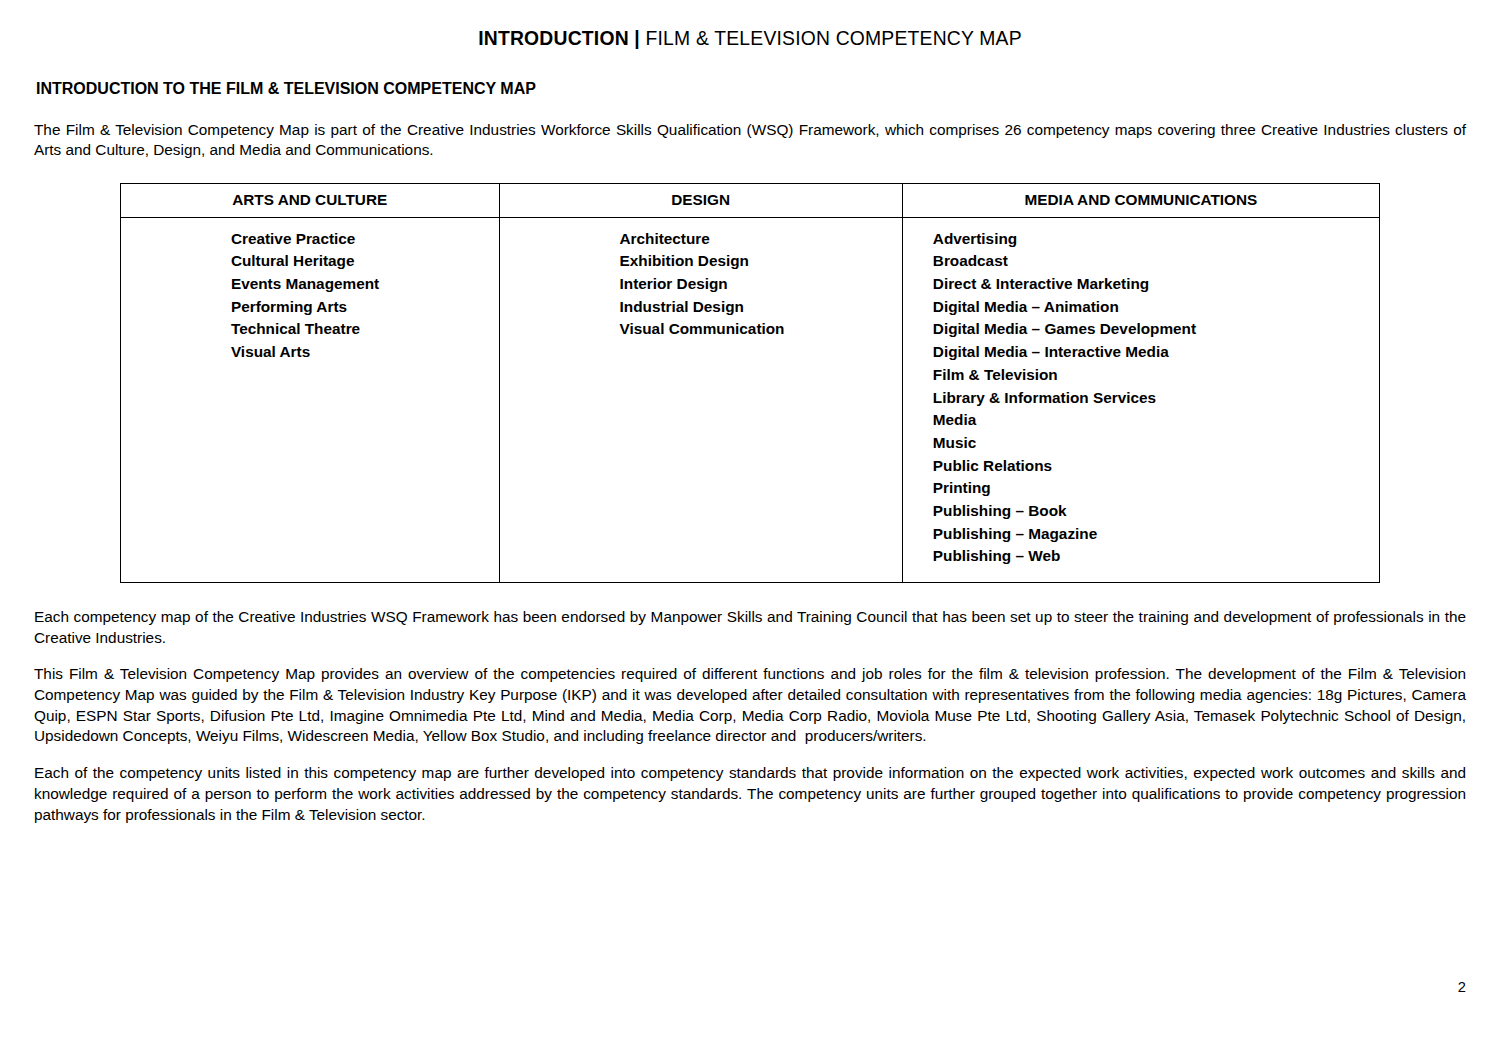INTRODUCTION | FILM & TELEVISION COMPETENCY MAP
INTRODUCTION TO THE FILM & TELEVISION COMPETENCY MAP
The Film & Television Competency Map is part of the Creative Industries Workforce Skills Qualification (WSQ) Framework, which comprises 26 competency maps covering three Creative Industries clusters of Arts and Culture, Design, and Media and Communications.
| ARTS AND CULTURE | DESIGN | MEDIA AND COMMUNICATIONS |
| --- | --- | --- |
| Creative Practice Cultural Heritage Events Management Performing Arts Technical Theatre Visual Arts | Architecture Exhibition Design Interior Design Industrial Design Visual Communication | Advertising Broadcast Direct & Interactive Marketing Digital Media – Animation Digital Media – Games Development Digital Media – Interactive Media Film & Television Library & Information Services Media Music Public Relations Printing Publishing – Book Publishing – Magazine Publishing – Web |
Each competency map of the Creative Industries WSQ Framework has been endorsed by Manpower Skills and Training Council that has been set up to steer the training and development of professionals in the Creative Industries.
This Film & Television Competency Map provides an overview of the competencies required of different functions and job roles for the film & television profession. The development of the Film & Television Competency Map was guided by the Film & Television Industry Key Purpose (IKP) and it was developed after detailed consultation with representatives from the following media agencies: 18g Pictures, Camera Quip, ESPN Star Sports, Difusion Pte Ltd, Imagine Omnimedia Pte Ltd, Mind and Media, Media Corp, Media Corp Radio, Moviola Muse Pte Ltd, Shooting Gallery Asia, Temasek Polytechnic School of Design, Upsidedown Concepts, Weiyu Films, Widescreen Media, Yellow Box Studio, and including freelance director and producers/writers.
Each of the competency units listed in this competency map are further developed into competency standards that provide information on the expected work activities, expected work outcomes and skills and knowledge required of a person to perform the work activities addressed by the competency standards. The competency units are further grouped together into qualifications to provide competency progression pathways for professionals in the Film & Television sector.
2